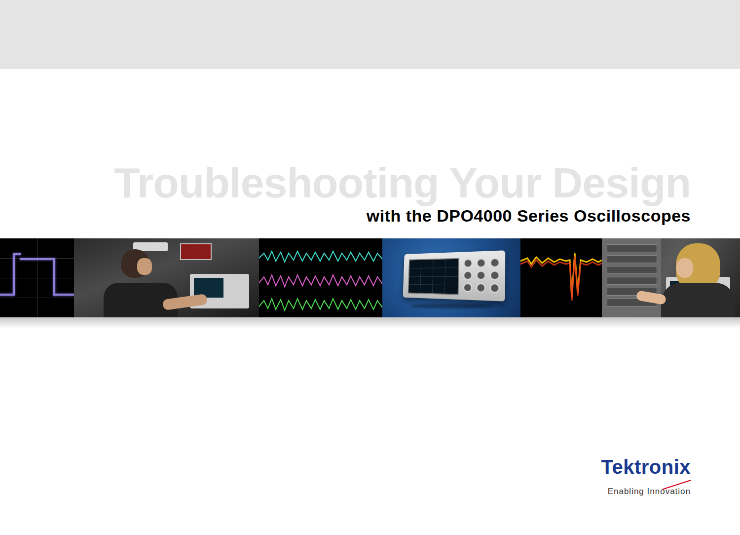Troubleshooting Your Design
with the DPO4000 Series Oscilloscopes
Tektronix
Enabling Innovation